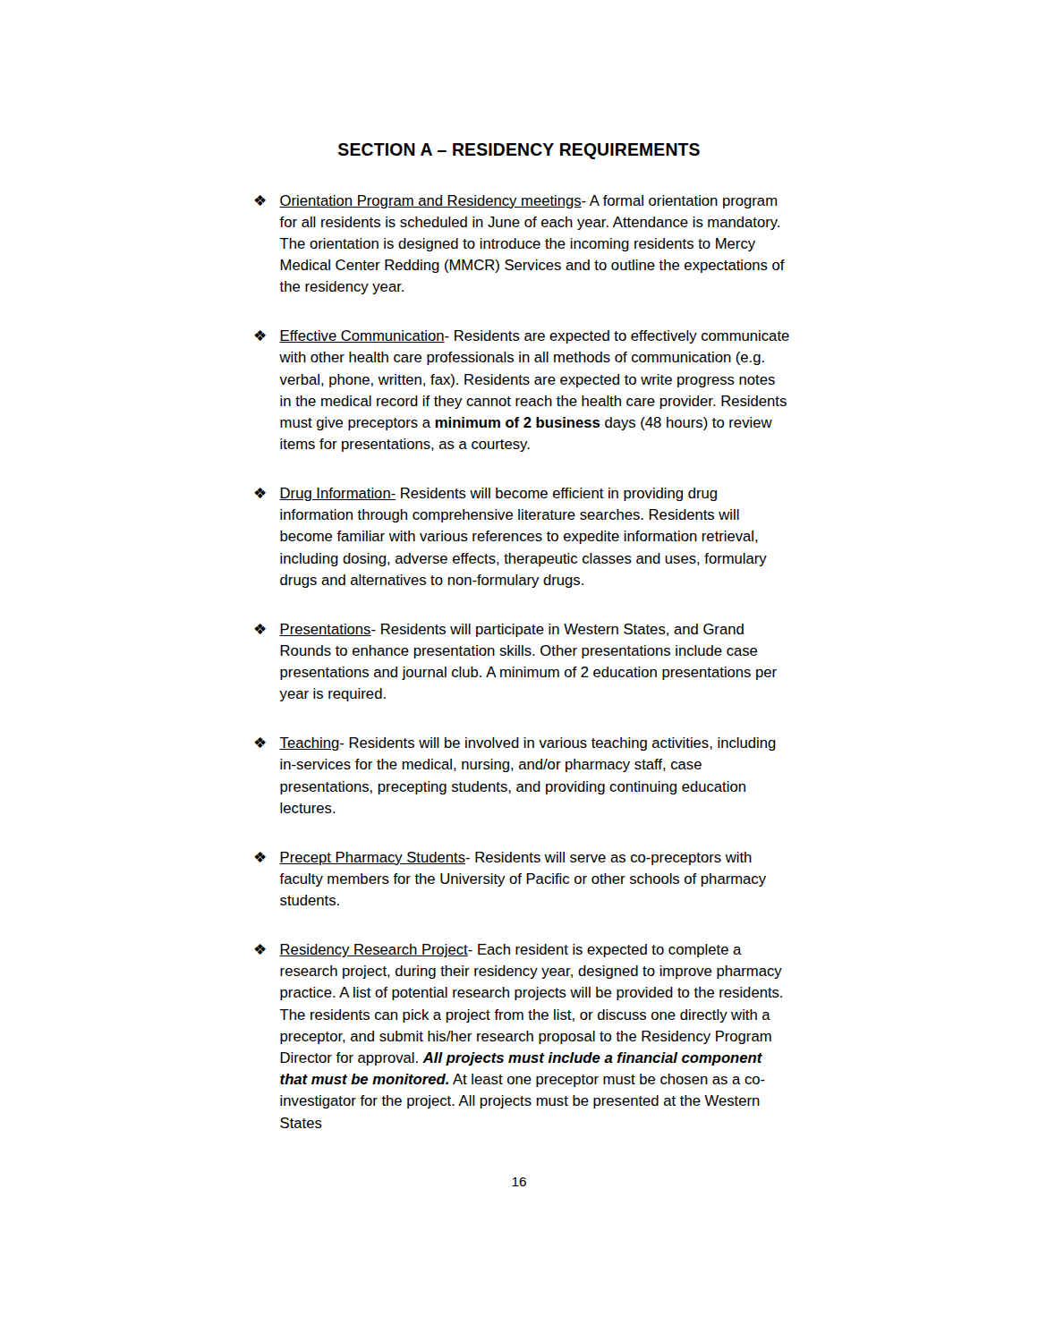SECTION A – RESIDENCY REQUIREMENTS
Orientation Program and Residency meetings- A formal orientation program for all residents is scheduled in June of each year. Attendance is mandatory. The orientation is designed to introduce the incoming residents to Mercy Medical Center Redding (MMCR) Services and to outline the expectations of the residency year.
Effective Communication- Residents are expected to effectively communicate with other health care professionals in all methods of communication (e.g. verbal, phone, written, fax). Residents are expected to write progress notes in the medical record if they cannot reach the health care provider. Residents must give preceptors a minimum of 2 business days (48 hours) to review items for presentations, as a courtesy.
Drug Information- Residents will become efficient in providing drug information through comprehensive literature searches. Residents will become familiar with various references to expedite information retrieval, including dosing, adverse effects, therapeutic classes and uses, formulary drugs and alternatives to non-formulary drugs.
Presentations- Residents will participate in Western States, and Grand Rounds to enhance presentation skills. Other presentations include case presentations and journal club. A minimum of 2 education presentations per year is required.
Teaching- Residents will be involved in various teaching activities, including in-services for the medical, nursing, and/or pharmacy staff, case presentations, precepting students, and providing continuing education lectures.
Precept Pharmacy Students- Residents will serve as co-preceptors with faculty members for the University of Pacific or other schools of pharmacy students.
Residency Research Project- Each resident is expected to complete a research project, during their residency year, designed to improve pharmacy practice. A list of potential research projects will be provided to the residents. The residents can pick a project from the list, or discuss one directly with a preceptor, and submit his/her research proposal to the Residency Program Director for approval. All projects must include a financial component that must be monitored. At least one preceptor must be chosen as a co-investigator for the project. All projects must be presented at the Western States
16